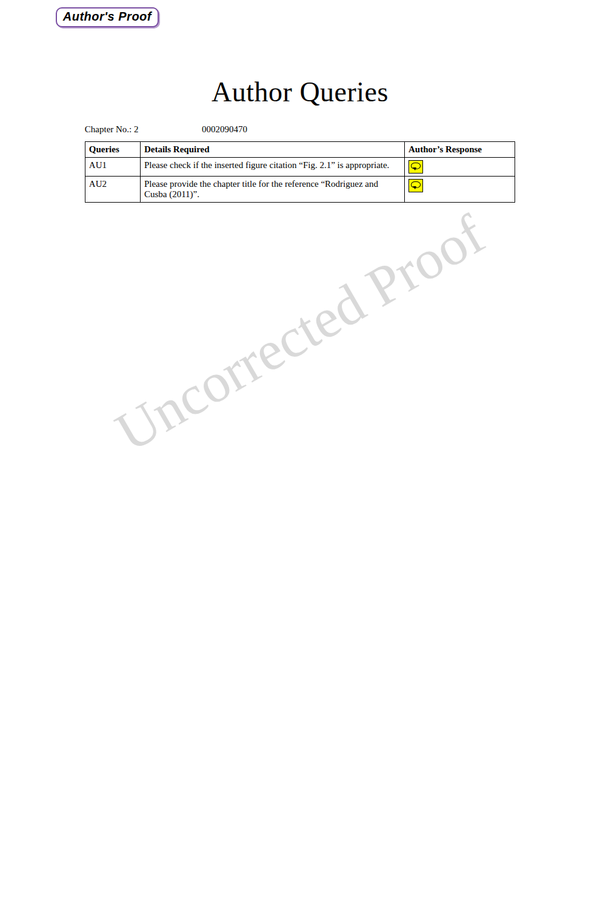Author's Proof
Uncorrected Proof
Author Queries
Chapter No.: 2 0002090470
| Queries | Details Required | Author’s Response |
| --- | --- | --- |
| AU1 | Please check if the inserted figure citation “Fig. 2.1” is appropriate. | |
| AU2 | Please provide the chapter title for the reference “Rodriguez and Cusba (2011)”. | |